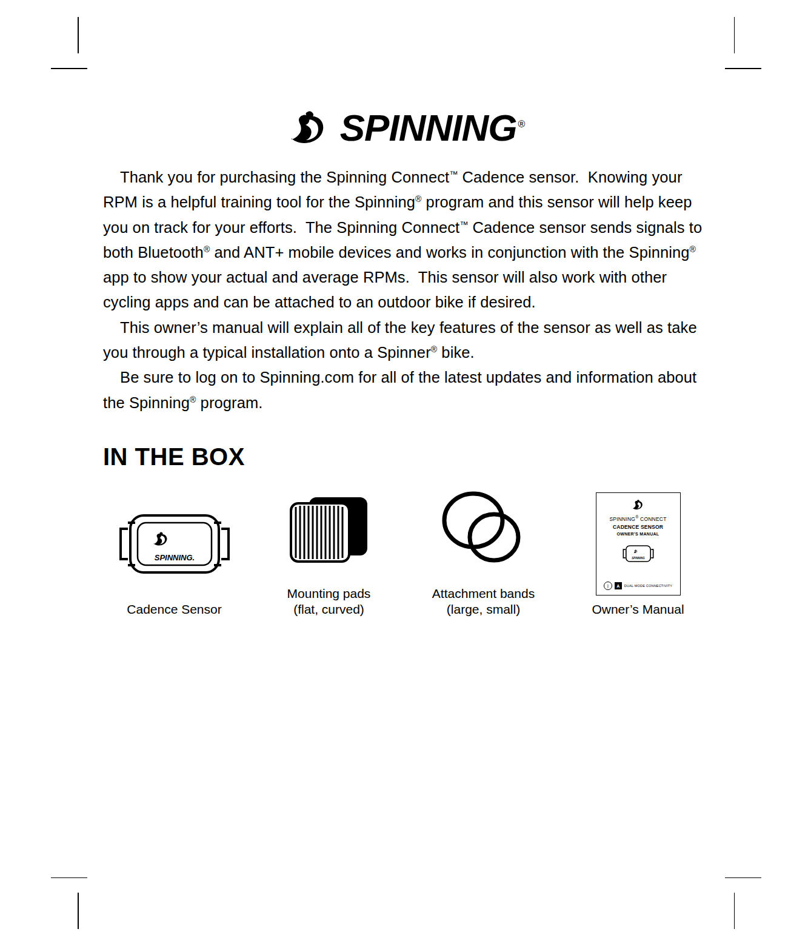SPINNING®
Thank you for purchasing the Spinning Connect™ Cadence sensor. Knowing your RPM is a helpful training tool for the Spinning® program and this sensor will help keep you on track for your efforts. The Spinning Connect™ Cadence sensor sends signals to both Bluetooth® and ANT+ mobile devices and works in conjunction with the Spinning® app to show your actual and average RPMs. This sensor will also work with other cycling apps and can be attached to an outdoor bike if desired.
This owner’s manual will explain all of the key features of the sensor as well as take you through a typical installation onto a Spinner® bike.
Be sure to log on to Spinning.com for all of the latest updates and information about the Spinning® program.
IN THE BOX
SPINNING.
Cadence Sensor
Mounting pads(flat, curved)
Attachment bands(large, small)
SPINNING® CONNECT
CADENCE SENSOR
OWNER’S MANUAL
SPINNING
ᛒ A DUAL MODE CONNECTIVITY
Owner’s Manual